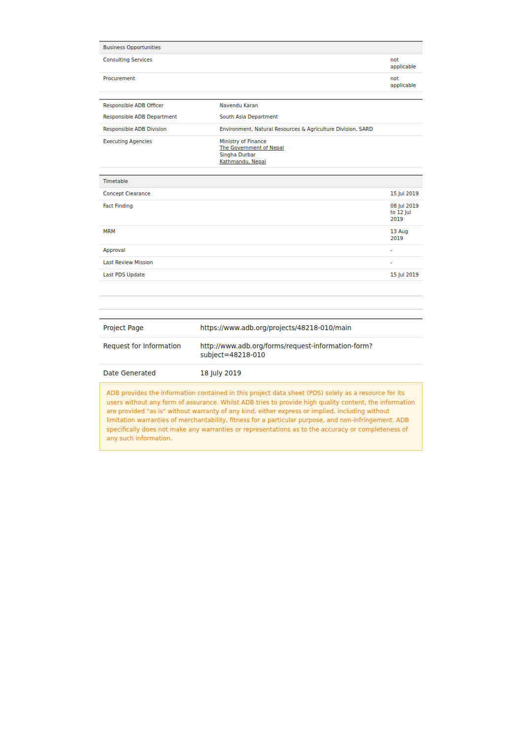| Business Opportunities |
| Consulting Services | not applicable |
| Procurement | not applicable |
| Responsible ADB Officer | Navendu Karan |
| Responsible ADB Department | South Asia Department |
| Responsible ADB Division | Environment, Natural Resources & Agriculture Division, SARD |
| Executing Agencies | Ministry of Finance The Government of Nepal Singha Durbar Kathmandu, Nepal |
| Timetable |
| Concept Clearance | 15 Jul 2019 |
| Fact Finding | 08 Jul 2019 to 12 Jul 2019 |
| MRM | 13 Aug 2019 |
| Approval | - |
| Last Review Mission | - |
| Last PDS Update | 15 Jul 2019 |
| Project Page | https://www.adb.org/projects/48218-010/main |
| Request for Information | http://www.adb.org/forms/request-information-form?subject=48218-010 |
| Date Generated | 18 July 2019 |
ADB provides the information contained in this project data sheet (PDS) solely as a resource for its users without any form of assurance. Whilst ADB tries to provide high quality content, the information are provided "as is" without warranty of any kind, either express or implied, including without limitation warranties of merchantability, fitness for a particular purpose, and non-infringement. ADB specifically does not make any warranties or representations as to the accuracy or completeness of any such information.